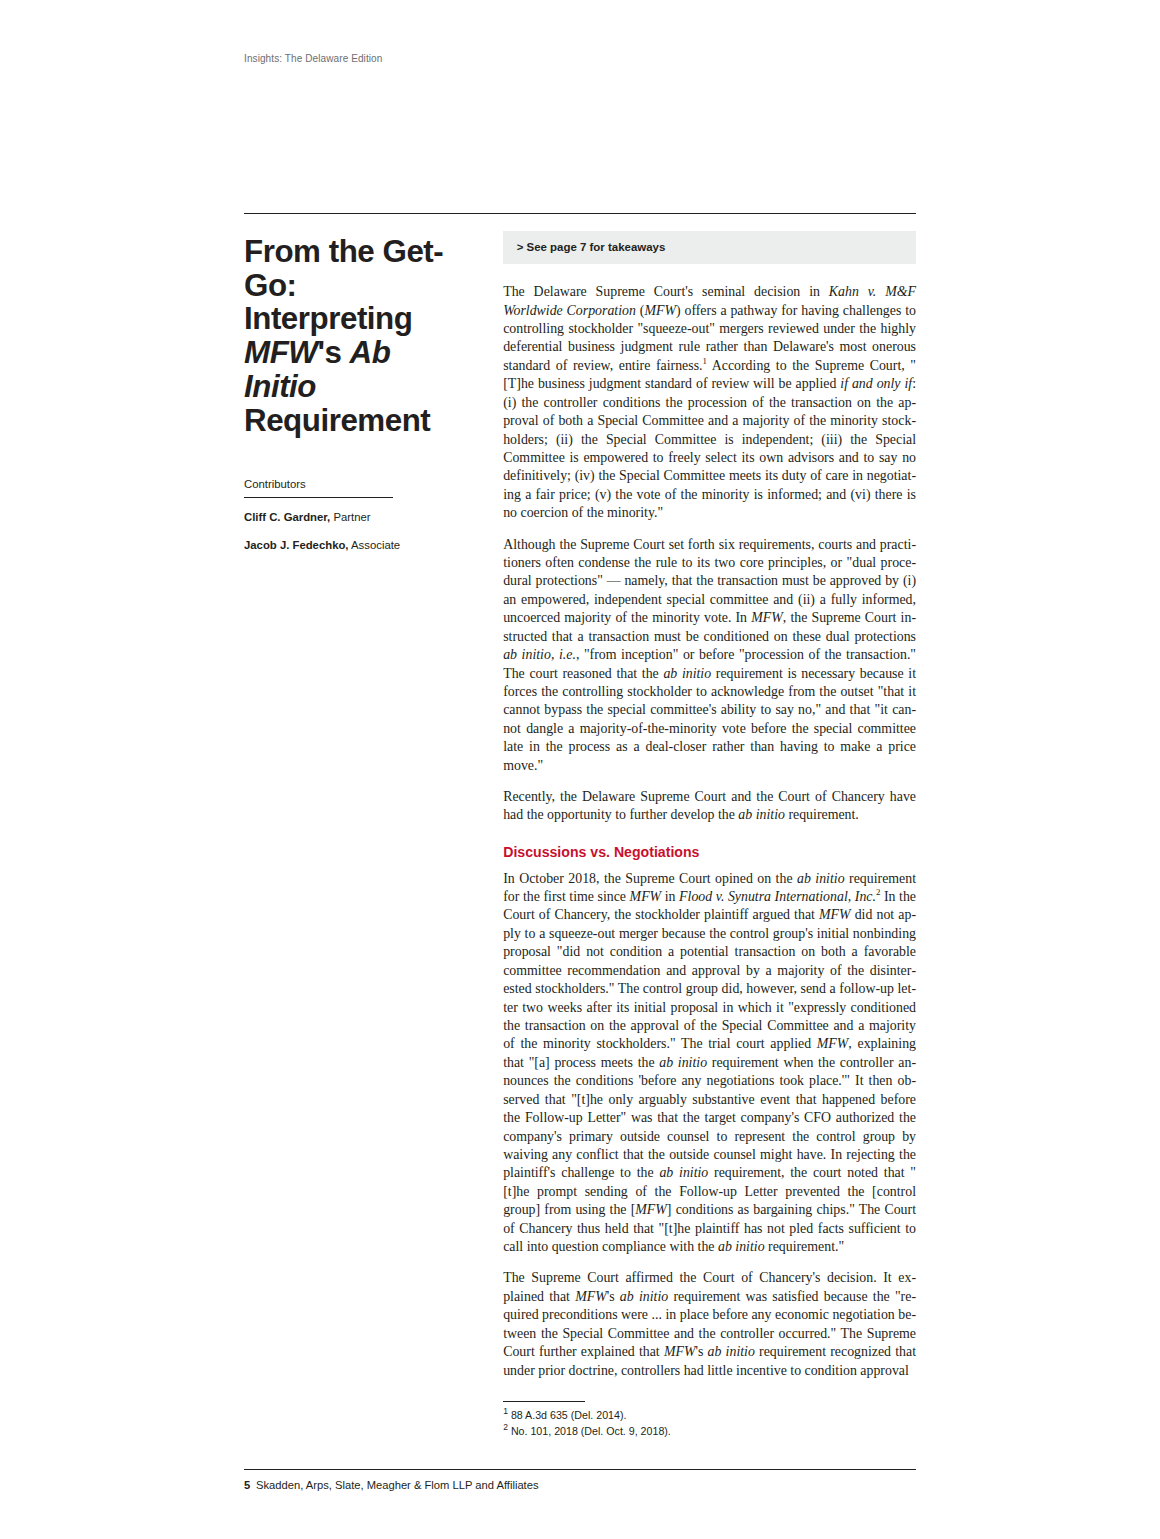Insights: The Delaware Edition
From the Get-
Go: Interpreting
MFW's Ab Initio
Requirement
Contributors
Cliff C. Gardner, Partner
Jacob J. Fedechko, Associate
> See page 7 for takeaways
The Delaware Supreme Court's seminal decision in Kahn v. M&F Worldwide Corporation (MFW) offers a pathway for having challenges to controlling stockholder "squeeze-out" mergers reviewed under the highly deferential business judgment rule rather than Delaware's most onerous standard of review, entire fairness.1 According to the Supreme Court, "[T]he business judgment standard of review will be applied if and only if: (i) the controller conditions the procession of the transaction on the approval of both a Special Committee and a majority of the minority stockholders; (ii) the Special Committee is independent; (iii) the Special Committee is empowered to freely select its own advisors and to say no definitively; (iv) the Special Committee meets its duty of care in negotiating a fair price; (v) the vote of the minority is informed; and (vi) there is no coercion of the minority."
Although the Supreme Court set forth six requirements, courts and practitioners often condense the rule to its two core principles, or "dual procedural protections" — namely, that the transaction must be approved by (i) an empowered, independent special committee and (ii) a fully informed, uncoerced majority of the minority vote. In MFW, the Supreme Court instructed that a transaction must be conditioned on these dual protections ab initio, i.e., "from inception" or before "procession of the transaction." The court reasoned that the ab initio requirement is necessary because it forces the controlling stockholder to acknowledge from the outset "that it cannot bypass the special committee's ability to say no," and that "it cannot dangle a majority-of-the-minority vote before the special committee late in the process as a deal-closer rather than having to make a price move."
Recently, the Delaware Supreme Court and the Court of Chancery have had the opportunity to further develop the ab initio requirement.
Discussions vs. Negotiations
In October 2018, the Supreme Court opined on the ab initio requirement for the first time since MFW in Flood v. Synutra International, Inc.2 In the Court of Chancery, the stockholder plaintiff argued that MFW did not apply to a squeeze-out merger because the control group's initial nonbinding proposal "did not condition a potential transaction on both a favorable committee recommendation and approval by a majority of the disinterested stockholders." The control group did, however, send a follow-up letter two weeks after its initial proposal in which it "expressly conditioned the transaction on the approval of the Special Committee and a majority of the minority stockholders." The trial court applied MFW, explaining that "[a] process meets the ab initio requirement when the controller announces the conditions 'before any negotiations took place.'" It then observed that "[t]he only arguably substantive event that happened before the Follow-up Letter" was that the target company's CFO authorized the company's primary outside counsel to represent the control group by waiving any conflict that the outside counsel might have. In rejecting the plaintiff's challenge to the ab initio requirement, the court noted that "[t]he prompt sending of the Follow-up Letter prevented the [control group] from using the [MFW] conditions as bargaining chips." The Court of Chancery thus held that "[t]he plaintiff has not pled facts sufficient to call into question compliance with the ab initio requirement."
The Supreme Court affirmed the Court of Chancery's decision. It explained that MFW's ab initio requirement was satisfied because the "required preconditions were ... in place before any economic negotiation between the Special Committee and the controller occurred." The Supreme Court further explained that MFW's ab initio requirement recognized that under prior doctrine, controllers had little incentive to condition approval
1 88 A.3d 635 (Del. 2014).
2 No. 101, 2018 (Del. Oct. 9, 2018).
5 Skadden, Arps, Slate, Meagher & Flom LLP and Affiliates